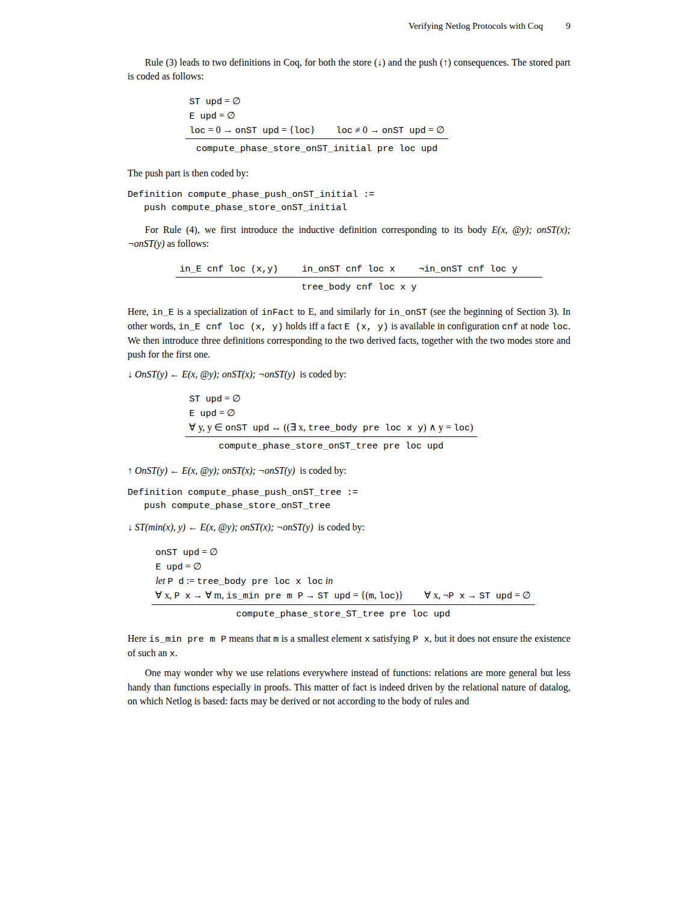Verifying Netlog Protocols with Coq 9
Rule (3) leads to two definitions in Coq, for both the store (↓) and the push (↑) consequences. The stored part is coded as follows:
ST upd = E upd = loc = 0 → onST upd = {loc} loc ≠ 0 → onST upd = compute_phase_store_onST_initial pre loc upd
The push part is then coded by:
Definition compute_phase_push_onST_initial :=
   push compute_phase_store_onST_initial
For Rule (4), we first introduce the inductive definition corresponding to its body E(x, @y); onST(x); ¬onST(y) as follows:
in_E cnf loc (x,y) in_onST cnf loc x ¬in_onST cnf loc y tree_body cnf loc x y
Here, in_E is a specialization of inFact to E, and similarly for in_onST (see the beginning of Section 3). In other words, in_E cnf loc (x, y) holds iff a fact E (x, y) is available in configuration cnf at node loc. We then introduce three definitions corresponding to the two derived facts, together with the two modes store and push for the first one.
↓ OnST(y) ← E(x, @y); onST(x); ¬onST(y) is coded by:
ST upd = E upd = ∀ y, y ∈ onST upd ↔ ((∃ x, tree_body pre loc x y) ∧ y = loc) compute_phase_store_onST_tree pre loc upd
↑ OnST(y) ← E(x, @y); onST(x); ¬onST(y) is coded by:
Definition compute_phase_push_onST_tree :=
   push compute_phase_store_onST_tree
↓ ST(min(x), y) ← E(x, @y); onST(x); ¬onST(y) is coded by:
onST upd = E upd = let P d := tree_body pre loc x loc in ∀ x, P x → ∀ m, is_min pre m P → ST upd = {(m, loc)} ∀ x, ¬P x → ST upd = compute_phase_store_ST_tree pre loc upd
Here is_min pre m P means that m is a smallest element x satisfying P x, but it does not ensure the existence of such an x.
One may wonder why we use relations everywhere instead of functions: relations are more general but less handy than functions especially in proofs. This matter of fact is indeed driven by the relational nature of datalog, on which Netlog is based: facts may be derived or not according to the body of rules and